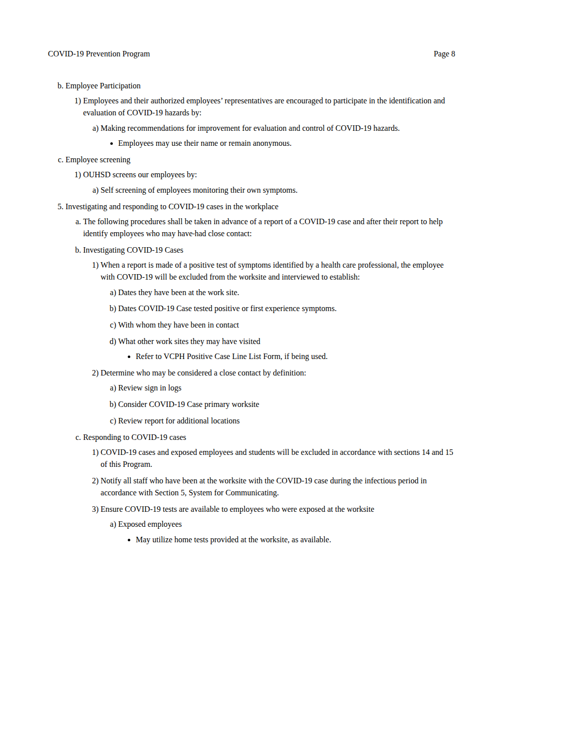COVID-19 Prevention Program Page 8
Employee Participation
Employees and their authorized employees’ representatives are encouraged to participate in the identification and evaluation of COVID-19 hazards by:
Making recommendations for improvement for evaluation and control of COVID-19 hazards.
Employees may use their name or remain anonymous.
Employee screening
OUHSD screens our employees by:
Self screening of employees monitoring their own symptoms.
Investigating and responding to COVID-19 cases in the workplace
The following procedures shall be taken in advance of a report of a COVID-19 case and after their report to help identify employees who may have had close contact:
Investigating COVID-19 Cases
When a report is made of a positive test of symptoms identified by a health care professional, the employee with COVID-19 will be excluded from the worksite and interviewed to establish:
Dates they have been at the work site.
Dates COVID-19 Case tested positive or first experience symptoms.
With whom they have been in contact
What other work sites they may have visited
Refer to VCPH Positive Case Line List Form, if being used.
Determine who may be considered a close contact by definition:
Review sign in logs
Consider COVID-19 Case primary worksite
Review report for additional locations
Responding to COVID-19 cases
COVID-19 cases and exposed employees and students will be excluded in accordance with sections 14 and 15 of this Program.
Notify all staff who have been at the worksite with the COVID-19 case during the infectious period in accordance with Section 5, System for Communicating.
Ensure COVID-19 tests are available to employees who were exposed at the worksite
Exposed employees
May utilize home tests provided at the worksite, as available.